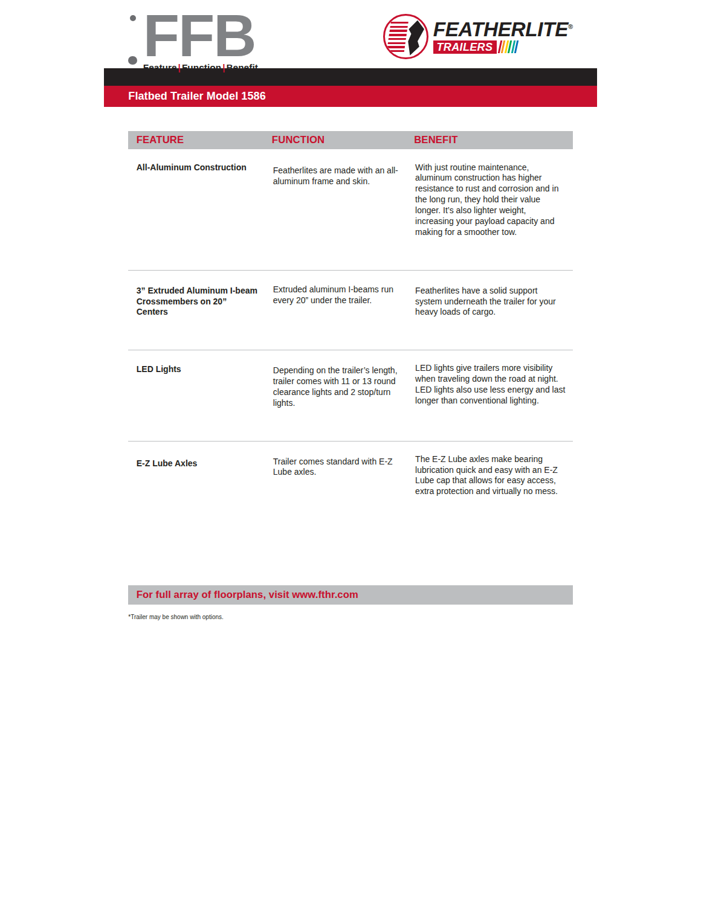FFB
Feature|Function|Benefit
FEATHERLITE®
TRAILERS
Flatbed Trailer Model 1586
| FEATURE | FUNCTION | BENEFIT |
| --- | --- | --- |
| All-Aluminum Construction | Featherlites are made with an all-aluminum frame and skin. | With just routine maintenance, aluminum construction has higher resistance to rust and corrosion and in the long run, they hold their value longer. It’s also lighter weight, increasing your payload capacity and making for a smoother tow. |
| 3” Extruded Aluminum I-beam Crossmembers on 20” Centers | Extruded aluminum I-beams run every 20” under the trailer. | Featherlites have a solid support system underneath the trailer for your heavy loads of cargo. |
| LED Lights | Depending on the trailer’s length, trailer comes with 11 or 13 round clearance lights and 2 stop/turn lights. | LED lights give trailers more visibility when traveling down the road at night. LED lights also use less energy and last longer than conventional lighting. |
| E-Z Lube Axles | Trailer comes standard with E-Z Lube axles. | The E-Z Lube axles make bearing lubrication quick and easy with an E-Z Lube cap that allows for easy access, extra protection and virtually no mess. |
For full array of floorplans, visit www.fthr.com
*Trailer may be shown with options.